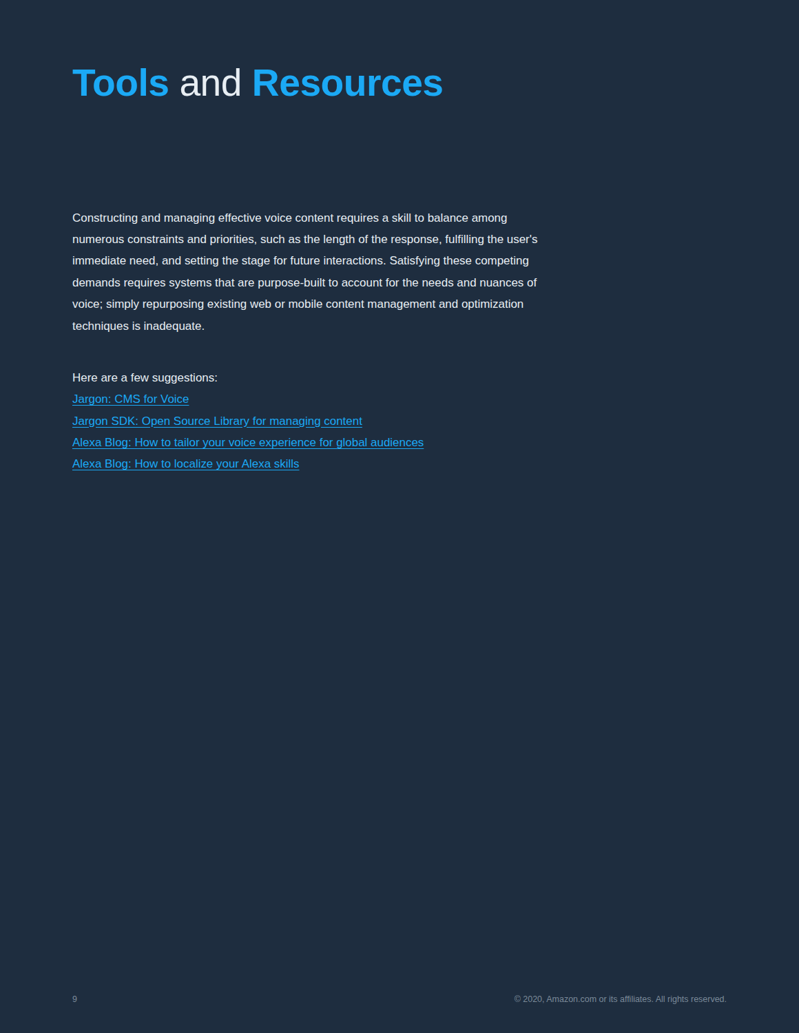Tools and Resources
Constructing and managing effective voice content requires a skill to balance among numerous constraints and priorities, such as the length of the response, fulfilling the user's immediate need, and setting the stage for future interactions. Satisfying these competing demands requires systems that are purpose-built to account for the needs and nuances of voice; simply repurposing existing web or mobile content management and optimization techniques is inadequate.
Here are a few suggestions:
Jargon: CMS for Voice
Jargon SDK: Open Source Library for managing content
Alexa Blog: How to tailor your voice experience for global audiences
Alexa Blog: How to localize your Alexa skills
9 © 2020, Amazon.com or its affiliates. All rights reserved.